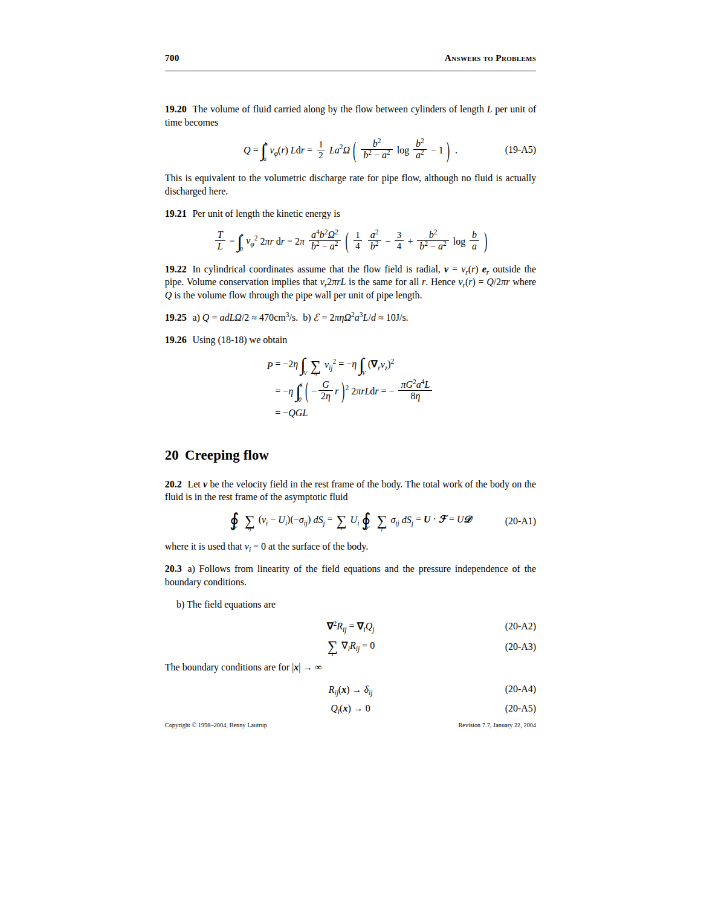700 Answers to Problems
19.20 The volume of fluid carried along by the flow between cylinders of length L per unit of time becomes
Q = ∫ba vφ(r) Ldr = 12 La2Ω ( b2 b2 − a2 log b2 a2 − 1 ) . (19-A5)
This is equivalent to the volumetric discharge rate for pipe flow, although no fluid is actually discharged here.
19.21 Per unit of length the kinetic energy is
TL = ∫r 0 vφ2 2πr dr = 2π a4b2Ω2 b2 − a2 ( 14 a2 b2 − 34 + b2 b2 − a2 log ba )
19.22 In cylindrical coordinates assume that the flow field is radial, v = vr(r) er outside the pipe. Volume conservation implies that vr2πrL is the same for all r. Hence vr(r) = Q/2πr where Q is the volume flow through the pipe wall per unit of pipe length.
19.25a) Q = adLΩ/2 ≈ 470cm3/s. b) ℰ = 2πηΩ2a3L/d ≈ 10J/s.
19.26 Using (18-18) we obtain
P
= −2η ∫V ∑ij vij2 = −η ∫V (∇rvz)2
= −η ∫a 0 ( −G 2η r )2 2πrLdr = − πG2a4L 8η
= −QGL
20 Creeping flow
20.2 Let v be the velocity field in the rest frame of the body. The total work of the body on the fluid is in the rest frame of the asymptotic fluid
∮𝒮 ∑ij (vi − Ui)(−σij) dSj = ∑i Ui ∮𝒮 ∑j σij dSj = U · ℱ = U𝒟 (20-A1)
where it is used that vi = 0 at the surface of the body.
20.3a) Follows from linearity of the field equations and the pressure independence of the boundary conditions.
b) The field equations are
∇2Rij = ∇iQj (20-A2)
∑i ∇iRij = 0 (20-A3)
The boundary conditions are for |x| → ∞
Rij(x) → δij (20-A4)
Qi(x) → 0 (20-A5)
Copyright © 1998–2004, Benny Lautrup Revision 7.7, January 22, 2004